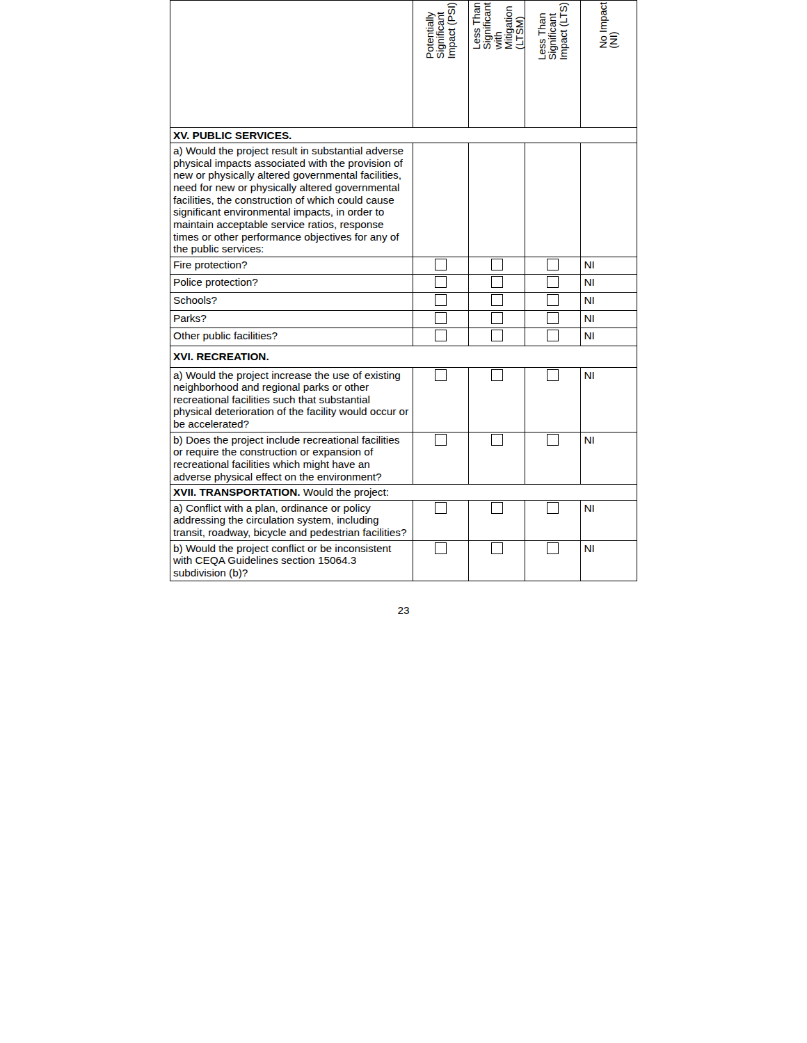| | Potentially Significant Impact (PSI) | Less Than Significant with Mitigation (LTSM) | Less Than Significant Impact (LTS) | No Impact (NI) |
| XV. PUBLIC SERVICES. |
| a) Would the project result in substantial adverse physical impacts associated with the provision of new or physically altered governmental facilities, need for new or physically altered governmental facilities, the construction of which could cause significant environmental impacts, in order to maintain acceptable service ratios, response times or other performance objectives for any of the public services: | | | | |
| Fire protection? | | | | NI |
| Police protection? | | | | NI |
| Schools? | | | | NI |
| Parks? | | | | NI |
| Other public facilities? | | | | NI |
| XVI. RECREATION. |
| a) Would the project increase the use of existing neighborhood and regional parks or other recreational facilities such that substantial physical deterioration of the facility would occur or be accelerated? | | | | NI |
| b) Does the project include recreational facilities or require the construction or expansion of recreational facilities which might have an adverse physical effect on the environment? | | | | NI |
| XVII. TRANSPORTATION. Would the project: |
| a) Conflict with a plan, ordinance or policy addressing the circulation system, including transit, roadway, bicycle and pedestrian facilities? | | | | NI |
| b) Would the project conflict or be inconsistent with CEQA Guidelines section 15064.3 subdivision (b)? | | | | NI |
23